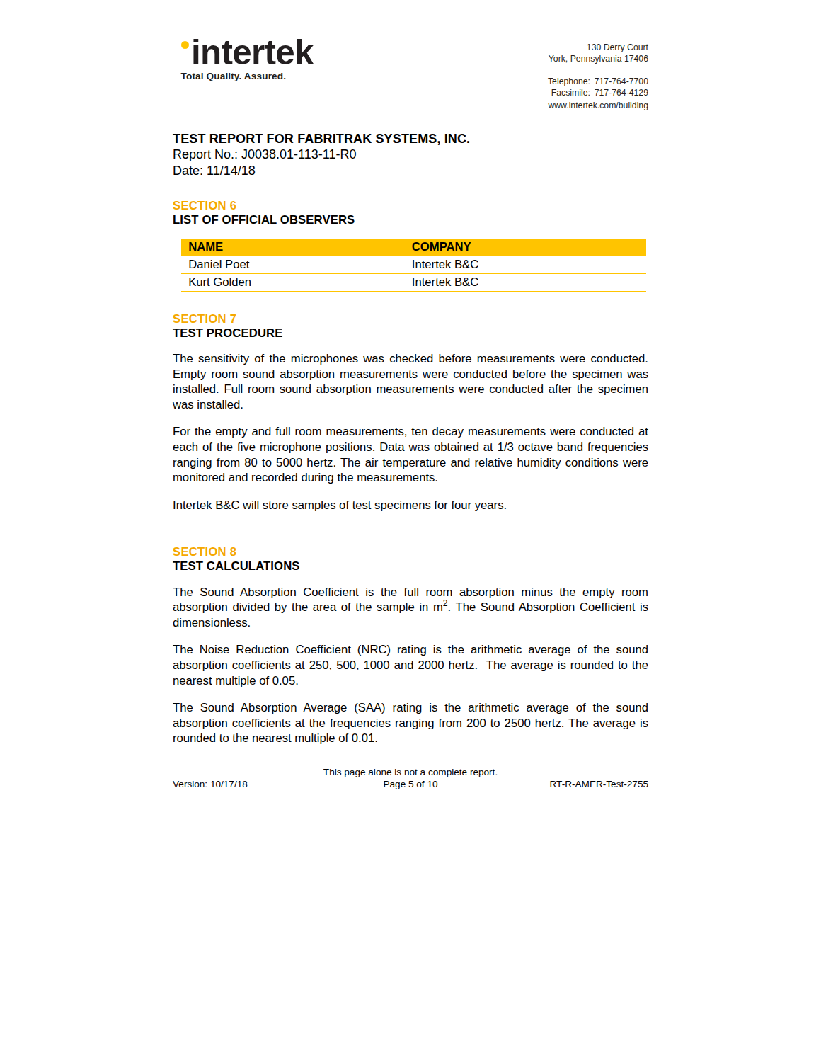intertek
Total Quality. Assured.
130 Derry Court
York, Pennsylvania 17406
| Telephone: | 717-764-7700 |
| Facsimile: | 717-764-4129 |
www.intertek.com/building
TEST REPORT FOR FABRITRAK SYSTEMS, INC.
Report No.: J0038.01-113-11-R0
Date: 11/14/18
SECTION 6
LIST OF OFFICIAL OBSERVERS
| NAME | COMPANY |
| --- | --- |
| Daniel Poet | Intertek B&C |
| Kurt Golden | Intertek B&C |
SECTION 7
TEST PROCEDURE
The sensitivity of the microphones was checked before measurements were conducted. Empty room sound absorption measurements were conducted before the specimen was installed. Full room sound absorption measurements were conducted after the specimen was installed.
For the empty and full room measurements, ten decay measurements were conducted at each of the five microphone positions. Data was obtained at 1/3 octave band frequencies ranging from 80 to 5000 hertz. The air temperature and relative humidity conditions were monitored and recorded during the measurements.
Intertek B&C will store samples of test specimens for four years.
SECTION 8
TEST CALCULATIONS
The Sound Absorption Coefficient is the full room absorption minus the empty room absorption divided by the area of the sample in m2. The Sound Absorption Coefficient is dimensionless.
The Noise Reduction Coefficient (NRC) rating is the arithmetic average of the sound absorption coefficients at 250, 500, 1000 and 2000 hertz. The average is rounded to the nearest multiple of 0.05.
The Sound Absorption Average (SAA) rating is the arithmetic average of the sound absorption coefficients at the frequencies ranging from 200 to 2500 hertz. The average is rounded to the nearest multiple of 0.01.
This page alone is not a complete report.
Version: 10/17/18
Page 5 of 10
RT-R-AMER-Test-2755